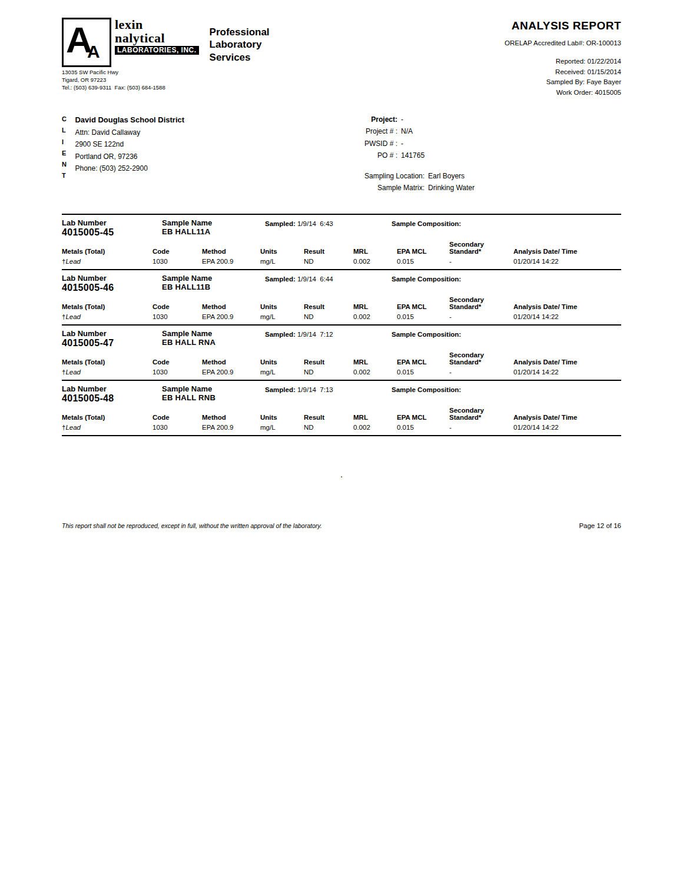A A
lexin
nalytical
LABORATORIES, INC.
13035 SW Pacific Hwy
Tigard, OR 97223
Tel.: (503) 639-9311 Fax: (503) 684-1588
Professional
Laboratory
Services
ANALYSIS REPORT
ORELAP Accredited Lab#: OR-100013
Reported: 01/22/2014
Received: 01/15/2014
Sampled By: Faye Bayer
Work Order: 4015005
C
L
I
E
N
T
David Douglas School District
Attn: David Callaway
2900 SE 122nd
Portland OR, 97236
Phone: (503) 252-2900
| Project: | - |
| Project # : | N/A |
| PWSID # : | - |
| PO # : | 141765 |
| Sampling Location: | Earl Boyers |
| Sample Matrix: | Drinking Water |
Lab Number
4015005-45
Sample Name
EB HALL11A
Sampled: 1/9/14 6:43
Sample Composition:
| Metals (Total) | Code | Method | Units | Result | MRL | EPA MCL | Secondary Standard* | Analysis Date/ Time |
| --- | --- | --- | --- | --- | --- | --- | --- | --- |
| † Lead | 1030 | EPA 200.9 | mg/L | ND | 0.002 | 0.015 | - | 01/20/14 14:22 |
Lab Number
4015005-46
Sample Name
EB HALL11B
Sampled: 1/9/14 6:44
Sample Composition:
| Metals (Total) | Code | Method | Units | Result | MRL | EPA MCL | Secondary Standard* | Analysis Date/ Time |
| --- | --- | --- | --- | --- | --- | --- | --- | --- |
| † Lead | 1030 | EPA 200.9 | mg/L | ND | 0.002 | 0.015 | - | 01/20/14 14:22 |
Lab Number
4015005-47
Sample Name
EB HALL RNA
Sampled: 1/9/14 7:12
Sample Composition:
| Metals (Total) | Code | Method | Units | Result | MRL | EPA MCL | Secondary Standard* | Analysis Date/ Time |
| --- | --- | --- | --- | --- | --- | --- | --- | --- |
| † Lead | 1030 | EPA 200.9 | mg/L | ND | 0.002 | 0.015 | - | 01/20/14 14:22 |
Lab Number
4015005-48
Sample Name
EB HALL RNB
Sampled: 1/9/14 7:13
Sample Composition:
| Metals (Total) | Code | Method | Units | Result | MRL | EPA MCL | Secondary Standard* | Analysis Date/ Time |
| --- | --- | --- | --- | --- | --- | --- | --- | --- |
| † Lead | 1030 | EPA 200.9 | mg/L | ND | 0.002 | 0.015 | - | 01/20/14 14:22 |
·
This report shall not be reproduced, except in full, without the written approval of the laboratory.
Page 12 of 16